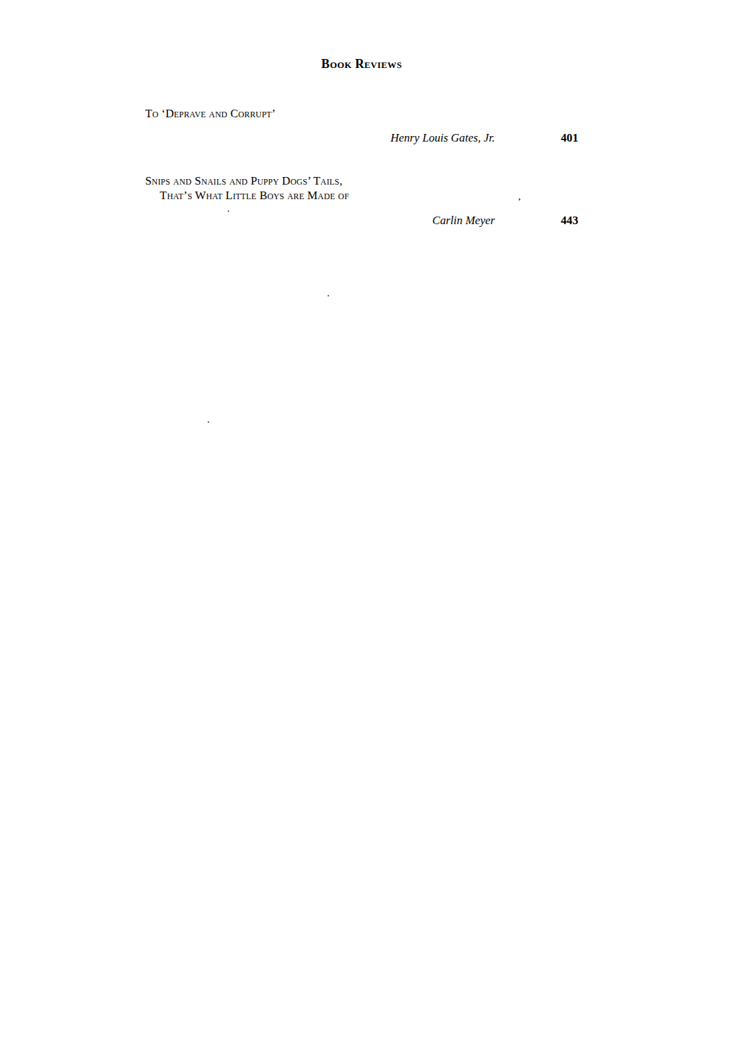Book Reviews
To ‘Deprave and Corrupt’
Henry Louis Gates, Jr. 401
Snips and Snails and Puppy Dogs’ Tails,That’s What Little Boys are Made of
Carlin Meyer 443
. , . .